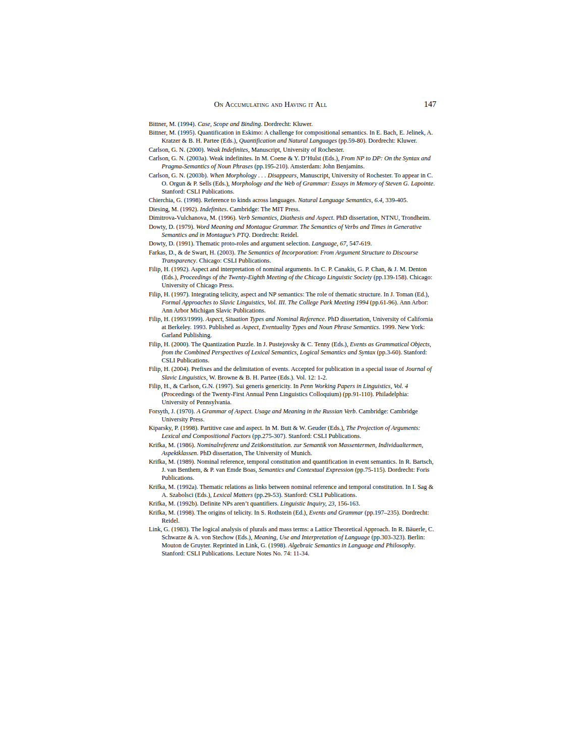On Accumulating and Having it All 147
Bittner, M. (1994). Case, Scope and Binding. Dordrecht: Kluwer.
Bittner, M. (1995). Quantification in Eskimo: A challenge for compositional semantics. In E. Bach, E. Jelinek, A. Kratzer & B. H. Partee (Eds.), Quantification and Natural Languages (pp.59-80). Dordrecht: Kluwer.
Carlson, G. N. (2000). Weak Indefinites, Manuscript, University of Rochester.
Carlson, G. N. (2003a). Weak indefinites. In M. Coene & Y. D’Hulst (Eds.), From NP to DP: On the Syntax and Pragma-Semantics of Noun Phrases (pp.195-210). Amsterdam: John Benjamins.
Carlson, G. N. (2003b). When Morphology . . . Disappears, Manuscript, University of Rochester. To appear in C. O. Orgun & P. Sells (Eds.), Morphology and the Web of Grammar: Essays in Memory of Steven G. Lapointe. Stanford: CSLI Publications.
Chierchia, G. (1998). Reference to kinds across languages. Natural Language Semantics, 6.4, 339-405.
Diesing, M. (1992). Indefinites. Cambridge: The MIT Press.
Dimitrova-Vulchanova, M. (1996). Verb Semantics, Diathesis and Aspect. PhD dissertation, NTNU, Trondheim.
Dowty, D. (1979). Word Meaning and Montague Grammar. The Semantics of Verbs and Times in Generative Semantics and in Montague’s PTQ. Dordrecht: Reidel.
Dowty, D. (1991). Thematic proto-roles and argument selection. Language, 67, 547-619.
Farkas, D., & de Swart, H. (2003). The Semantics of Incorporation: From Argument Structure to Discourse Transparency. Chicago: CSLI Publications.
Filip, H. (1992). Aspect and interpretation of nominal arguments. In C. P. Canakis, G. P. Chan, & J. M. Denton (Eds.), Proceedings of the Twenty-Eighth Meeting of the Chicago Linguistic Society (pp.139-158). Chicago: University of Chicago Press.
Filip, H. (1997). Integrating telicity, aspect and NP semantics: The role of thematic structure. In J. Toman (Ed.), Formal Approaches to Slavic Linguistics, Vol. III. The College Park Meeting 1994 (pp.61-96). Ann Arbor: Ann Arbor Michigan Slavic Publications.
Filip, H. (1993/1999). Aspect, Situation Types and Nominal Reference. PhD dissertation, University of California at Berkeley. 1993. Published as Aspect, Eventuality Types and Noun Phrase Semantics. 1999. New York: Garland Publishing.
Filip, H. (2000). The Quantization Puzzle. In J. Pustejovsky & C. Tenny (Eds.), Events as Grammatical Objects, from the Combined Perspectives of Lexical Semantics, Logical Semantics and Syntax (pp.3-60). Stanford: CSLI Publications.
Filip, H. (2004). Prefixes and the delimitation of events. Accepted for publication in a special issue of Journal of Slavic Linguistics, W. Browne & B. H. Partee (Eds.). Vol. 12: 1-2.
Filip, H., & Carlson, G.N. (1997). Sui generis genericity. In Penn Working Papers in Linguistics, Vol. 4 (Proceedings of the Twenty-First Annual Penn Linguistics Colloquium) (pp.91-110). Philadelphia: University of Pennsylvania.
Forsyth, J. (1970). A Grammar of Aspect. Usage and Meaning in the Russian Verb. Cambridge: Cambridge University Press.
Kiparsky, P. (1998). Partitive case and aspect. In M. Butt & W. Geuder (Eds.), The Projection of Arguments: Lexical and Compositional Factors (pp.275-307). Stanford: CSLI Publications.
Krifka, M. (1986). Nominalreferenz und Zeitkonstitution. zur Semantik von Massentermen, Individualtermen, Aspektklassen. PhD dissertation, The University of Munich.
Krifka, M. (1989). Nominal reference, temporal constitution and quantification in event semantics. In R. Bartsch, J. van Benthem, & P. van Emde Boas, Semantics and Contextual Expression (pp.75-115). Dordrecht: Foris Publications.
Krifka, M. (1992a). Thematic relations as links between nominal reference and temporal constitution. In I. Sag & A. Szabolsci (Eds.), Lexical Matters (pp.29-53). Stanford: CSLI Publications.
Krifka, M. (1992b). Definite NPs aren’t quantifiers. Linguistic Inquiry, 23, 156-163.
Krifka, M. (1998). The origins of telicity. In S. Rothstein (Ed.), Events and Grammar (pp.197–235). Dordrecht: Reidel.
Link, G. (1983). The logical analysis of plurals and mass terms: a Lattice Theoretical Approach. In R. Bäuerle, C. Schwarze & A. von Stechow (Eds.), Meaning, Use and Interpretation of Language (pp.303-323). Berlin: Mouton de Gruyter. Reprinted in Link, G. (1998). Algebraic Semantics in Language and Philosophy. Stanford: CSLI Publications. Lecture Notes No. 74: 11-34.